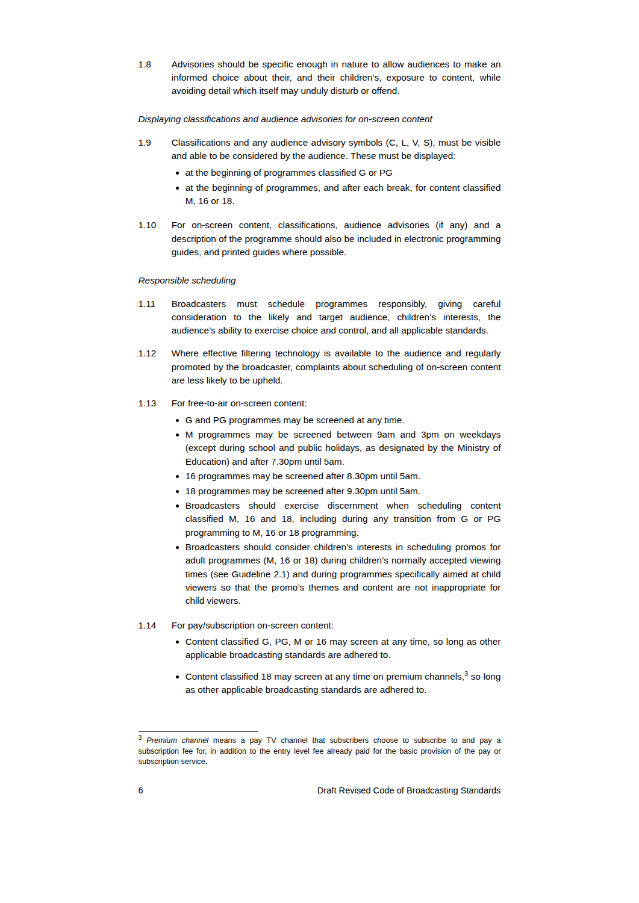1.8
Advisories should be specific enough in nature to allow audiences to make an informed choice about their, and their children’s, exposure to content, while avoiding detail which itself may unduly disturb or offend.
Displaying classifications and audience advisories for on-screen content
1.9
Classifications and any audience advisory symbols (C, L, V, S), must be visible and able to be considered by the audience. These must be displayed:
at the beginning of programmes classified G or PG
at the beginning of programmes, and after each break, for content classified M, 16 or 18.
1.10
For on-screen content, classifications, audience advisories (if any) and a description of the programme should also be included in electronic programming guides, and printed guides where possible.
Responsible scheduling
1.11
Broadcasters must schedule programmes responsibly, giving careful consideration to the likely and target audience, children’s interests, the audience’s ability to exercise choice and control, and all applicable standards.
1.12
Where effective filtering technology is available to the audience and regularly promoted by the broadcaster, complaints about scheduling of on-screen content are less likely to be upheld.
1.13
For free-to-air on-screen content:
G and PG programmes may be screened at any time.
M programmes may be screened between 9am and 3pm on weekdays (except during school and public holidays, as designated by the Ministry of Education) and after 7.30pm until 5am.
16 programmes may be screened after 8.30pm until 5am.
18 programmes may be screened after 9.30pm until 5am.
Broadcasters should exercise discernment when scheduling content classified M, 16 and 18, including during any transition from G or PG programming to M, 16 or 18 programming.
Broadcasters should consider children’s interests in scheduling promos for adult programmes (M, 16 or 18) during children’s normally accepted viewing times (see Guideline 2.1) and during programmes specifically aimed at child viewers so that the promo’s themes and content are not inappropriate for child viewers.
1.14
For pay/subscription on-screen content:
Content classified G, PG, M or 16 may screen at any time, so long as other applicable broadcasting standards are adhered to.
Content classified 18 may screen at any time on premium channels,3 so long as other applicable broadcasting standards are adhered to.
3 Premium channel means a pay TV channel that subscribers choose to subscribe to and pay a subscription fee for, in addition to the entry level fee already paid for the basic provision of the pay or subscription service.
6
Draft Revised Code of Broadcasting Standards